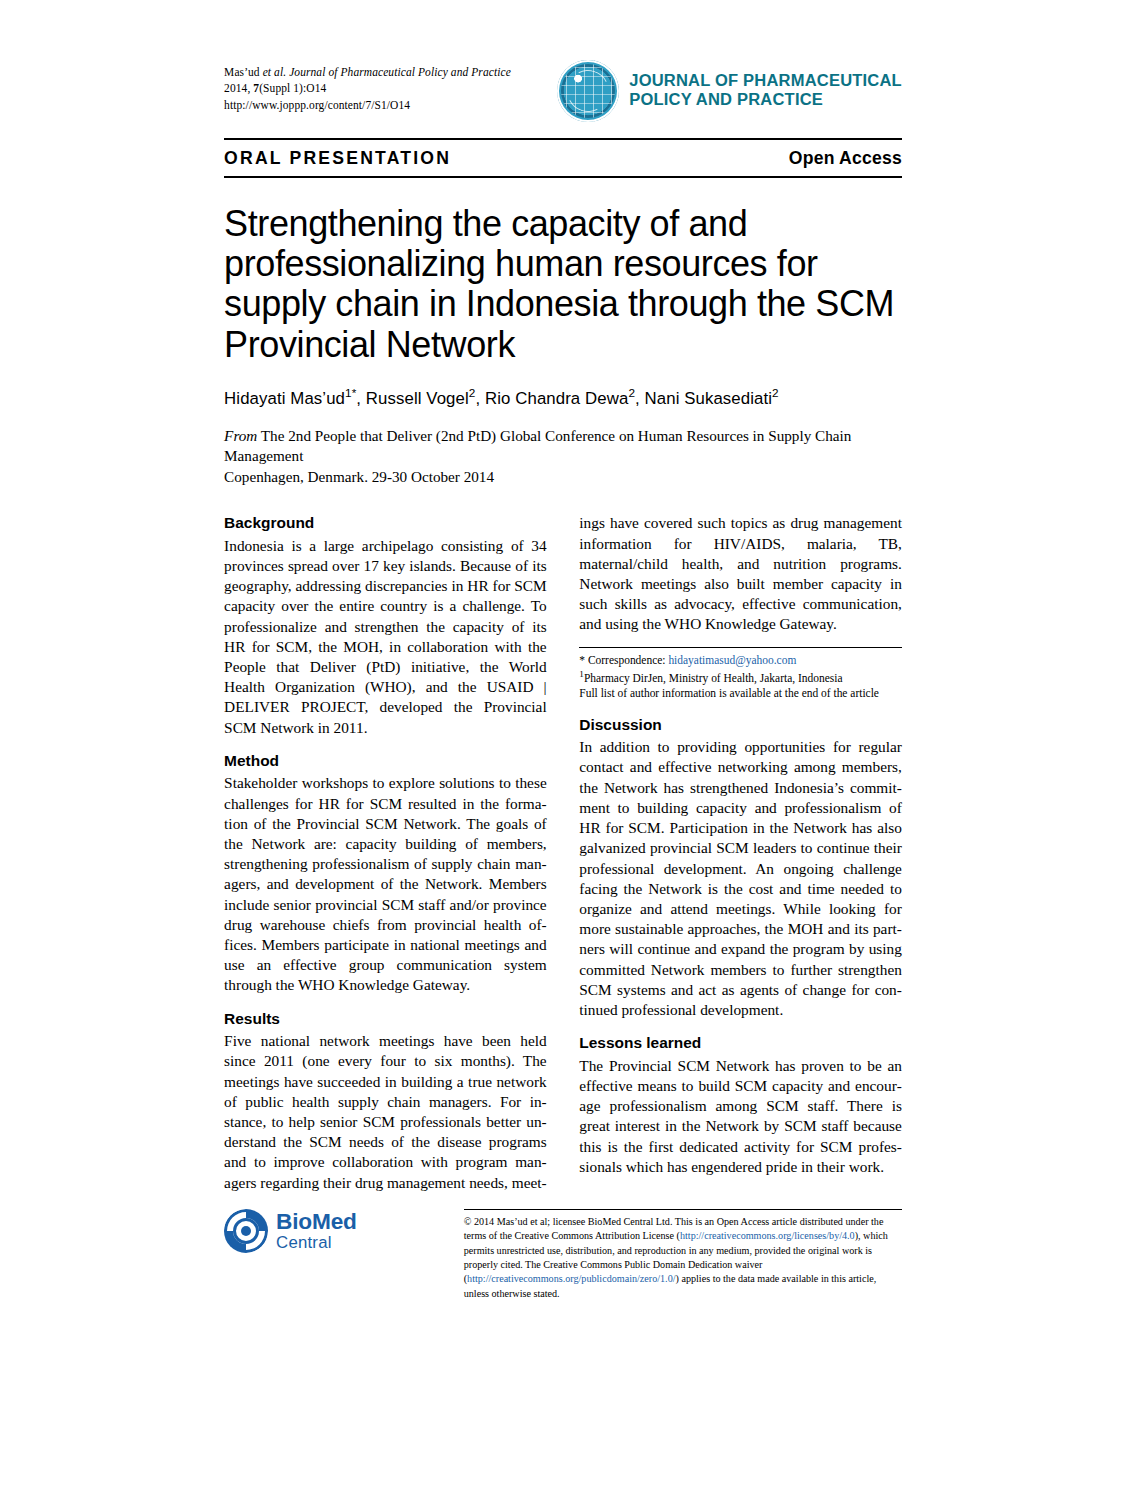Mas’ud et al. Journal of Pharmaceutical Policy and Practice 2014, 7(Suppl 1):O14 http://www.joppp.org/content/7/S1/O14
JOURNAL OF PHARMACEUTICAL POLICY AND PRACTICE
Oral presentation
Open Access
Strengthening the capacity of and professionalizing human resources for supply chain in Indonesia through the SCM Provincial Network
Hidayati Mas’ud1*, Russell Vogel2, Rio Chandra Dewa2, Nani Sukasediati2
From The 2nd People that Deliver (2nd PtD) Global Conference on Human Resources in Supply Chain Management
Copenhagen, Denmark. 29-30 October 2014
Background
Indonesia is a large archipelago consisting of 34 provinces spread over 17 key islands. Because of its geography, addressing discrepancies in HR for SCM capacity over the entire country is a challenge. To professionalize and strengthen the capacity of its HR for SCM, the MOH, in collaboration with the People that Deliver (PtD) initiative, the World Health Organization (WHO), and the USAID | DELIVER PROJECT, developed the Provincial SCM Network in 2011.
Method
Stakeholder workshops to explore solutions to these challenges for HR for SCM resulted in the formation of the Provincial SCM Network. The goals of the Network are: capacity building of members, strengthening professionalism of supply chain managers, and development of the Network. Members include senior provincial SCM staff and/or province drug warehouse chiefs from provincial health offices. Members participate in national meetings and use an effective group communication system through the WHO Knowledge Gateway.
Results
Five national network meetings have been held since 2011 (one every four to six months). The meetings have succeeded in building a true network of public health supply chain managers. For instance, to help senior SCM professionals better understand the SCM needs of the disease programs and to improve collaboration with program managers regarding their drug management needs, meetings have covered such topics as drug management information for HIV/AIDS, malaria, TB, maternal/child health, and nutrition programs. Network meetings also built member capacity in such skills as advocacy, effective communication, and using the WHO Knowledge Gateway.
* Correspondence: hidayatimasud@yahoo.com
1Pharmacy DirJen, Ministry of Health, Jakarta, Indonesia
Full list of author information is available at the end of the article
Discussion
In addition to providing opportunities for regular contact and effective networking among members, the Network has strengthened Indonesia’s commitment to building capacity and professionalism of HR for SCM. Participation in the Network has also galvanized provincial SCM leaders to continue their professional development. An ongoing challenge facing the Network is the cost and time needed to organize and attend meetings. While looking for more sustainable approaches, the MOH and its partners will continue and expand the program by using committed Network members to further strengthen SCM systems and act as agents of change for continued professional development.
Lessons learned
The Provincial SCM Network has proven to be an effective means to build SCM capacity and encourage professionalism among SCM staff. There is great interest in the Network by SCM staff because this is the first dedicated activity for SCM professionals which has engendered pride in their work.
BioMed Central
© 2014 Mas’ud et al; licensee BioMed Central Ltd. This is an Open Access article distributed under the terms of the Creative Commons Attribution License (http://creativecommons.org/licenses/by/4.0), which permits unrestricted use, distribution, and reproduction in any medium, provided the original work is properly cited. The Creative Commons Public Domain Dedication waiver (http://creativecommons.org/publicdomain/zero/1.0/) applies to the data made available in this article, unless otherwise stated.